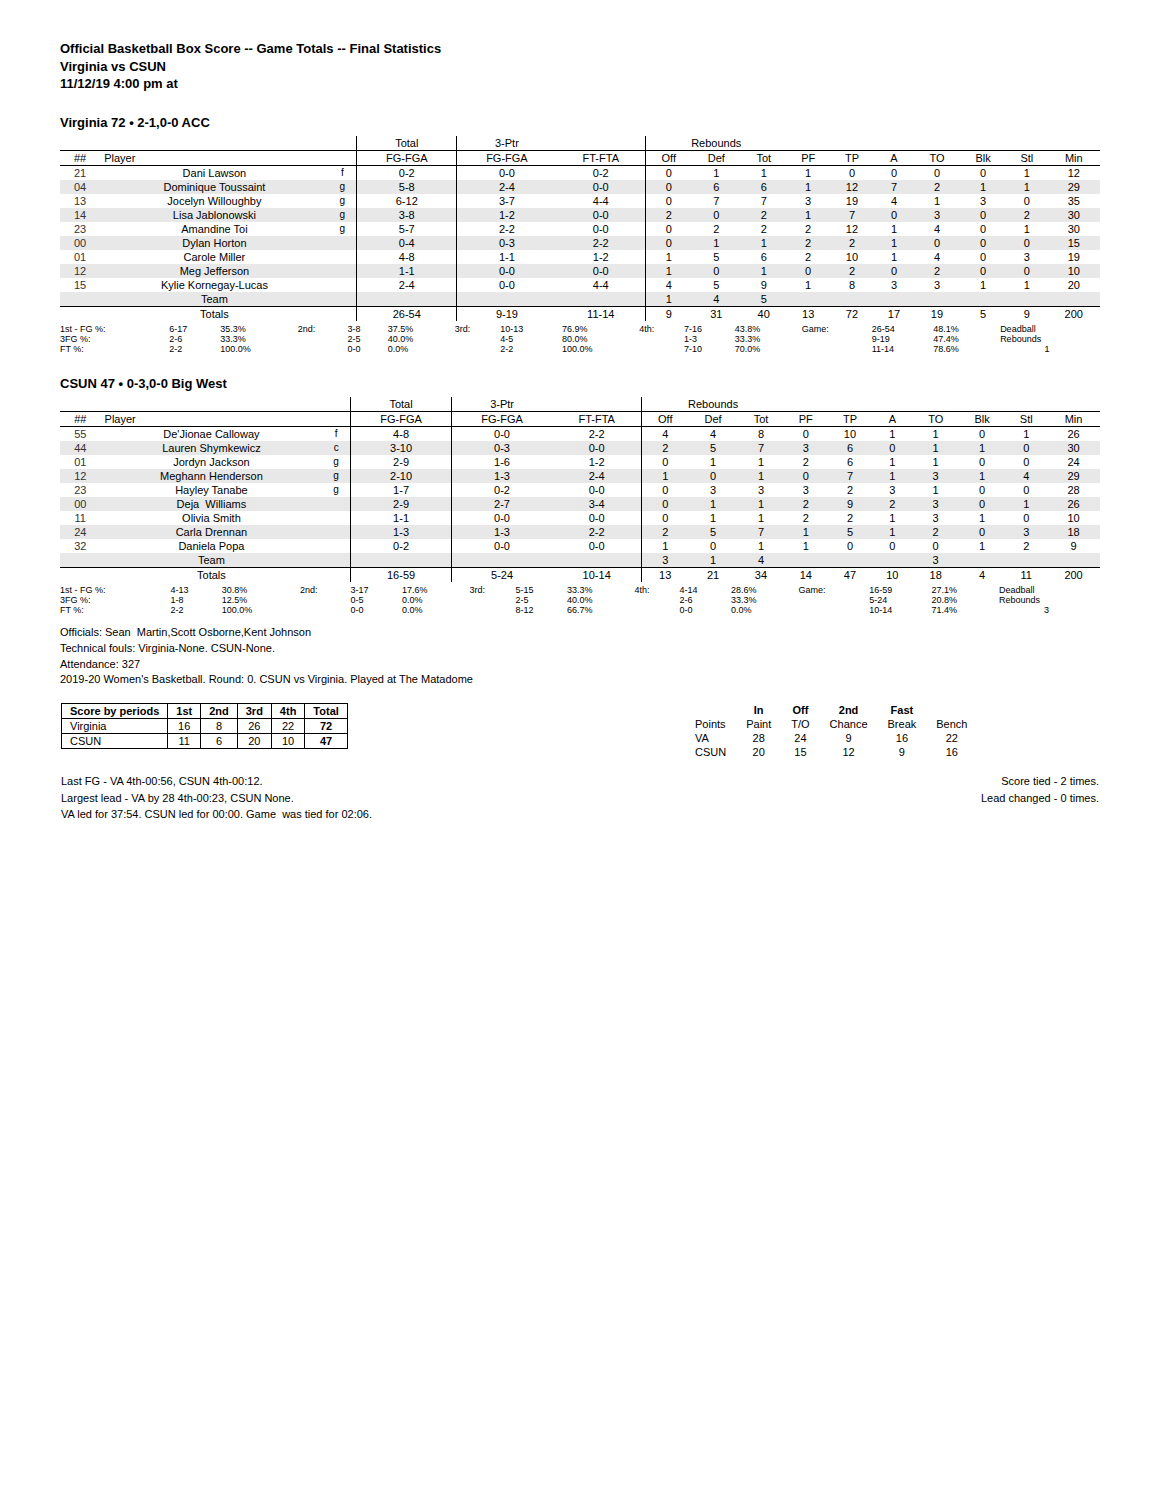Official Basketball Box Score -- Game Totals -- Final Statistics
Virginia vs CSUN
11/12/19 4:00 pm at
Virginia 72 • 2-1,0-0 ACC
| | Total | 3-Ptr | | Rebounds | |
| ## | Player | | FG-FGA | FG-FGA | FT-FTA | Off | Def | Tot | PF | TP | A | TO | Blk | Stl | Min |
| 21 | Dani Lawson | f | 0-2 | 0-0 | 0-2 | 0 | 1 | 1 | 1 | 0 | 0 | 0 | 0 | 1 | 12 |
| 04 | Dominique Toussaint | g | 5-8 | 2-4 | 0-0 | 0 | 6 | 6 | 1 | 12 | 7 | 2 | 1 | 1 | 29 |
| 13 | Jocelyn Willoughby | g | 6-12 | 3-7 | 4-4 | 0 | 7 | 7 | 3 | 19 | 4 | 1 | 3 | 0 | 35 |
| 14 | Lisa Jablonowski | g | 3-8 | 1-2 | 0-0 | 2 | 0 | 2 | 1 | 7 | 0 | 3 | 0 | 2 | 30 |
| 23 | Amandine Toi | g | 5-7 | 2-2 | 0-0 | 0 | 2 | 2 | 2 | 12 | 1 | 4 | 0 | 1 | 30 |
| 00 | Dylan Horton | | 0-4 | 0-3 | 2-2 | 0 | 1 | 1 | 2 | 2 | 1 | 0 | 0 | 0 | 15 |
| 01 | Carole Miller | | 4-8 | 1-1 | 1-2 | 1 | 5 | 6 | 2 | 10 | 1 | 4 | 0 | 3 | 19 |
| 12 | Meg Jefferson | | 1-1 | 0-0 | 0-0 | 1 | 0 | 1 | 0 | 2 | 0 | 2 | 0 | 0 | 10 |
| 15 | Kylie Kornegay-Lucas | | 2-4 | 0-0 | 4-4 | 4 | 5 | 9 | 1 | 8 | 3 | 3 | 1 | 1 | 20 |
| | Team | | | | | 1 | 4 | 5 | | | | | | | |
| | Totals | | 26-54 | 9-19 | 11-14 | 9 | 31 | 40 | 13 | 72 | 17 | 19 | 5 | 9 | 200 |
| 1st - FG %: | 6-17 | 35.3% | 2nd: | 3-8 | 37.5% | 3rd: | 10-13 | 76.9% | 4th: | 7-16 | 43.8% | Game: | 26-54 | 48.1% | Deadball |
| 3FG %: | 2-6 | 33.3% | | 2-5 | 40.0% | | 4-5 | 80.0% | | 1-3 | 33.3% | | 9-19 | 47.4% | Rebounds |
| FT %: | 2-2 | 100.0% | | 0-0 | 0.0% | | 2-2 | 100.0% | | 7-10 | 70.0% | | 11-14 | 78.6% | 1 |
CSUN 47 • 0-3,0-0 Big West
| | Total | 3-Ptr | | Rebounds | |
| ## | Player | | FG-FGA | FG-FGA | FT-FTA | Off | Def | Tot | PF | TP | A | TO | Blk | Stl | Min |
| 55 | De'Jionae Calloway | f | 4-8 | 0-0 | 2-2 | 4 | 4 | 8 | 0 | 10 | 1 | 1 | 0 | 1 | 26 |
| 44 | Lauren Shymkewicz | c | 3-10 | 0-3 | 0-0 | 2 | 5 | 7 | 3 | 6 | 0 | 1 | 1 | 0 | 30 |
| 01 | Jordyn Jackson | g | 2-9 | 1-6 | 1-2 | 0 | 1 | 1 | 2 | 6 | 1 | 1 | 0 | 0 | 24 |
| 12 | Meghann Henderson | g | 2-10 | 1-3 | 2-4 | 1 | 0 | 1 | 0 | 7 | 1 | 3 | 1 | 4 | 29 |
| 23 | Hayley Tanabe | g | 1-7 | 0-2 | 0-0 | 0 | 3 | 3 | 3 | 2 | 3 | 1 | 0 | 0 | 28 |
| 00 | Deja Williams | | 2-9 | 2-7 | 3-4 | 0 | 1 | 1 | 2 | 9 | 2 | 3 | 0 | 1 | 26 |
| 11 | Olivia Smith | | 1-1 | 0-0 | 0-0 | 0 | 1 | 1 | 2 | 2 | 1 | 3 | 1 | 0 | 10 |
| 24 | Carla Drennan | | 1-3 | 1-3 | 2-2 | 2 | 5 | 7 | 1 | 5 | 1 | 2 | 0 | 3 | 18 |
| 32 | Daniela Popa | | 0-2 | 0-0 | 0-0 | 1 | 0 | 1 | 1 | 0 | 0 | 0 | 1 | 2 | 9 |
| | Team | | | | | 3 | 1 | 4 | | | | 3 | | | |
| | Totals | | 16-59 | 5-24 | 10-14 | 13 | 21 | 34 | 14 | 47 | 10 | 18 | 4 | 11 | 200 |
| 1st - FG %: | 4-13 | 30.8% | 2nd: | 3-17 | 17.6% | 3rd: | 5-15 | 33.3% | 4th: | 4-14 | 28.6% | Game: | 16-59 | 27.1% | Deadball |
| 3FG %: | 1-8 | 12.5% | | 0-5 | 0.0% | | 2-5 | 40.0% | | 2-6 | 33.3% | | 5-24 | 20.8% | Rebounds |
| FT %: | 2-2 | 100.0% | | 0-0 | 0.0% | | 8-12 | 66.7% | | 0-0 | 0.0% | | 10-14 | 71.4% | 3 |
Officials: Sean Martin,Scott Osborne,Kent Johnson
Technical fouls: Virginia-None. CSUN-None.
Attendance: 327
2019-20 Women's Basketball. Round: 0. CSUN vs Virginia. Played at The Matadome
| / Score by periods / 1st / 2nd / 3rd / 4th / Total / / --- / --- / --- / --- / --- / --- / / Virginia / 16 / 8 / 26 / 22 / 72 / / CSUN / 11 / 6 / 20 / 10 / 47 / | / / In / Off / 2nd / Fast / / / --- / --- / --- / --- / --- / --- / / Points / Paint / T/O / Chance / Break / Bench / / VA / 28 / 24 / 9 / 16 / 22 / / CSUN / 20 / 15 / 12 / 9 / 16 / |
| Last FG - VA 4th-00:56, CSUN 4th-00:12. Largest lead - VA by 28 4th-00:23, CSUN None. VA led for 37:54. CSUN led for 00:00. Game was tied for 02:06. | Score tied - 2 times. Lead changed - 0 times. |